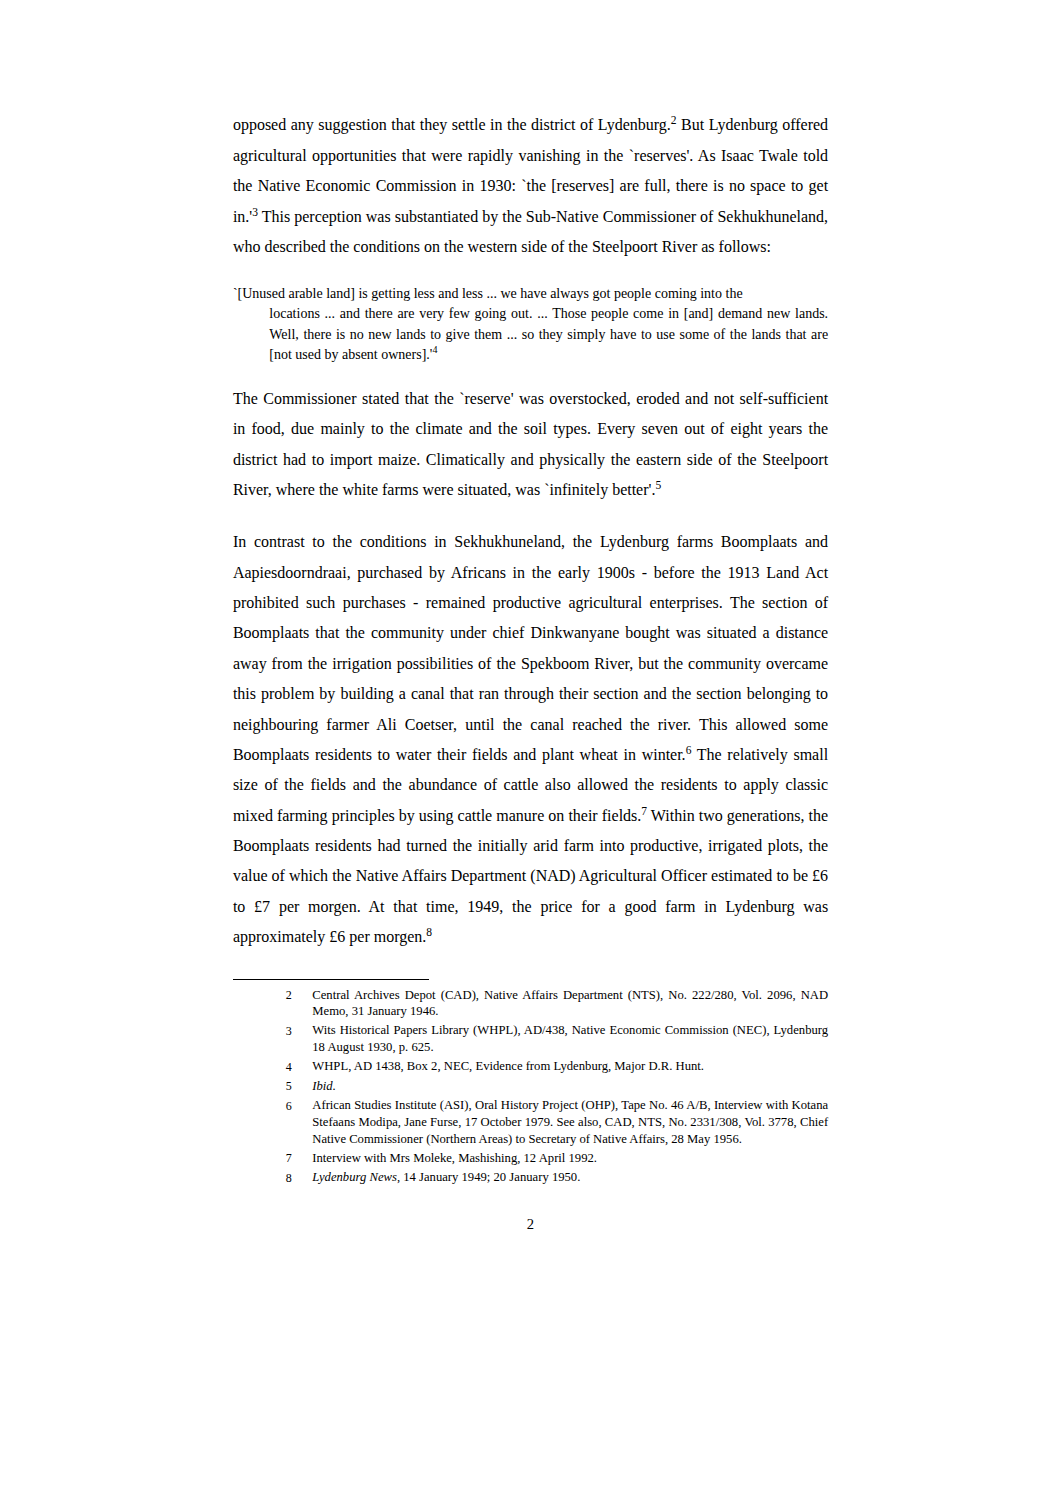opposed any suggestion that they settle in the district of Lydenburg.2 But Lydenburg offered agricultural opportunities that were rapidly vanishing in the `reserves'. As Isaac Twale told the Native Economic Commission in 1930: `the [reserves] are full, there is no space to get in.'3 This perception was substantiated by the Sub-Native Commissioner of Sekhukhuneland, who described the conditions on the western side of the Steelpoort River as follows:
`[Unused arable land] is getting less and less ... we have always got people coming into the locations ... and there are very few going out. ... Those people come in [and] demand new lands. Well, there is no new lands to give them ... so they simply have to use some of the lands that are [not used by absent owners].'4
The Commissioner stated that the `reserve' was overstocked, eroded and not self-sufficient in food, due mainly to the climate and the soil types. Every seven out of eight years the district had to import maize. Climatically and physically the eastern side of the Steelpoort River, where the white farms were situated, was `infinitely better'.5
In contrast to the conditions in Sekhukhuneland, the Lydenburg farms Boomplaats and Aapiesdoorndraai, purchased by Africans in the early 1900s - before the 1913 Land Act prohibited such purchases - remained productive agricultural enterprises. The section of Boomplaats that the community under chief Dinkwanyane bought was situated a distance away from the irrigation possibilities of the Spekboom River, but the community overcame this problem by building a canal that ran through their section and the section belonging to neighbouring farmer Ali Coetser, until the canal reached the river. This allowed some Boomplaats residents to water their fields and plant wheat in winter.6 The relatively small size of the fields and the abundance of cattle also allowed the residents to apply classic mixed farming principles by using cattle manure on their fields.7 Within two generations, the Boomplaats residents had turned the initially arid farm into productive, irrigated plots, the value of which the Native Affairs Department (NAD) Agricultural Officer estimated to be £6 to £7 per morgen. At that time, 1949, the price for a good farm in Lydenburg was approximately £6 per morgen.8
2
Central Archives Depot (CAD), Native Affairs Department (NTS), No. 222/280, Vol. 2096, NAD Memo, 31 January 1946.
3
Wits Historical Papers Library (WHPL), AD/438, Native Economic Commission (NEC), Lydenburg 18 August 1930, p. 625.
4
WHPL, AD 1438, Box 2, NEC, Evidence from Lydenburg, Major D.R. Hunt.
5
Ibid.
6
African Studies Institute (ASI), Oral History Project (OHP), Tape No. 46 A/B, Interview with Kotana Stefaans Modipa, Jane Furse, 17 October 1979. See also, CAD, NTS, No. 2331/308, Vol. 3778, Chief Native Commissioner (Northern Areas) to Secretary of Native Affairs, 28 May 1956.
7
Interview with Mrs Moleke, Mashishing, 12 April 1992.
8
Lydenburg News, 14 January 1949; 20 January 1950.
2